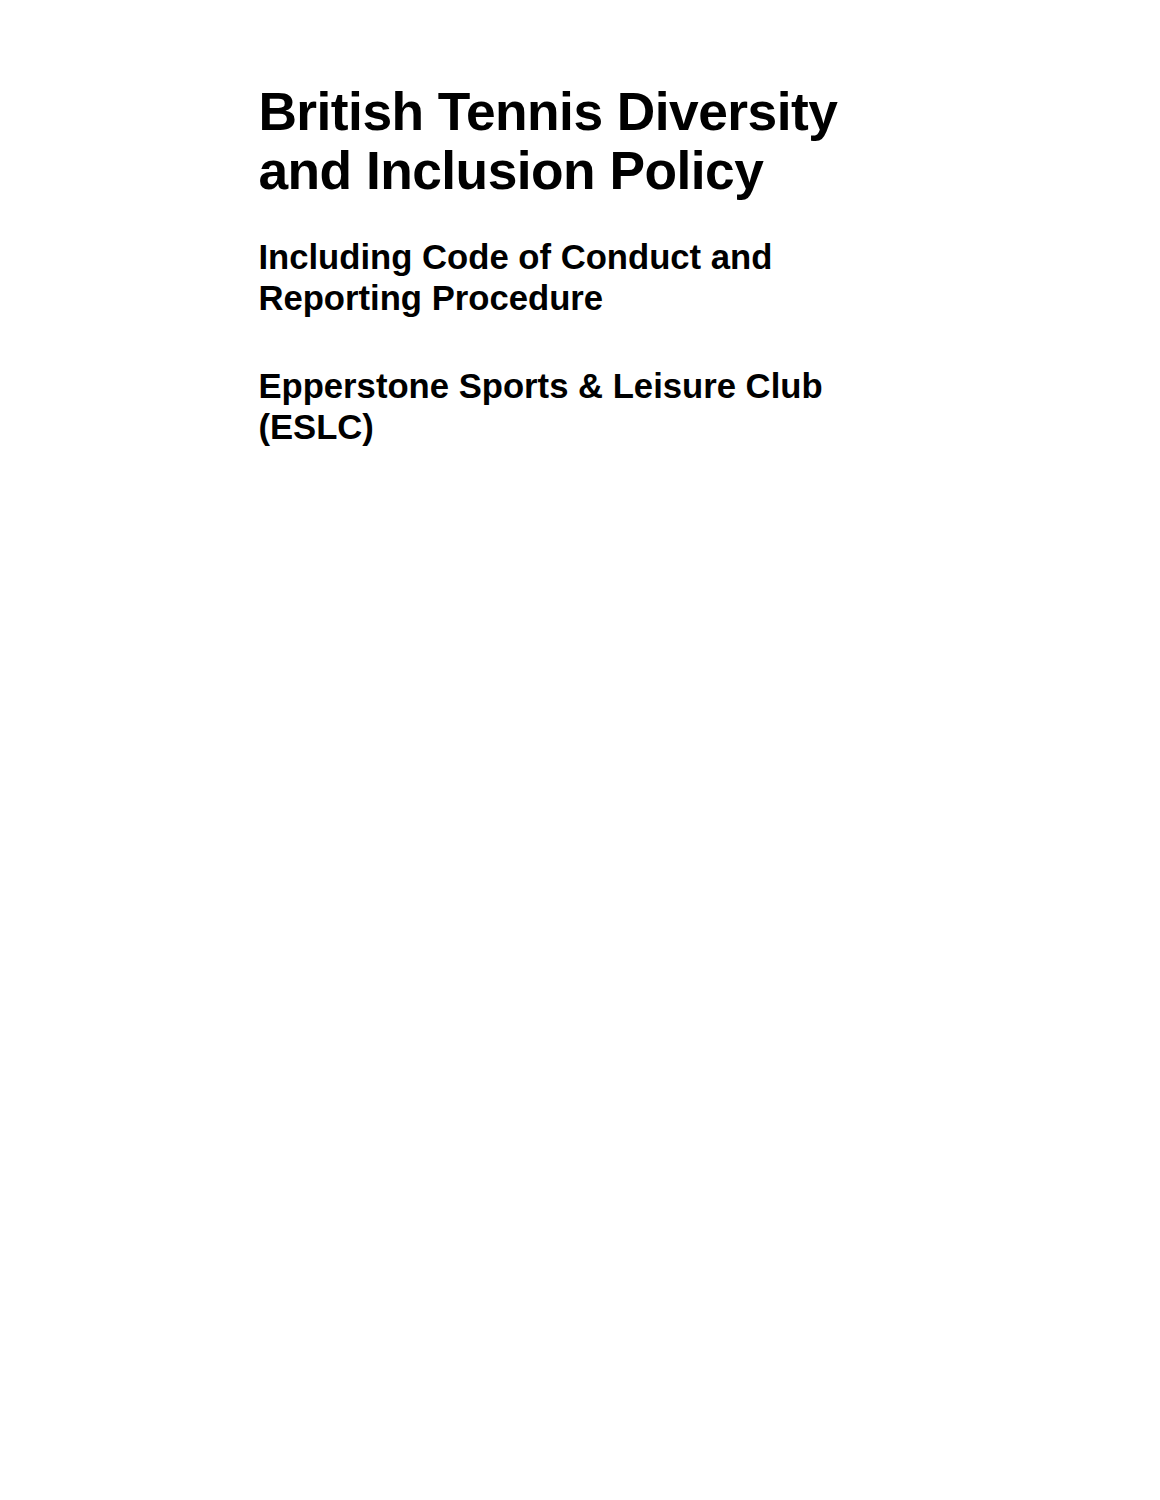British Tennis Diversity and Inclusion Policy
Including Code of Conduct and Reporting Procedure
Epperstone Sports & Leisure Club (ESLC)